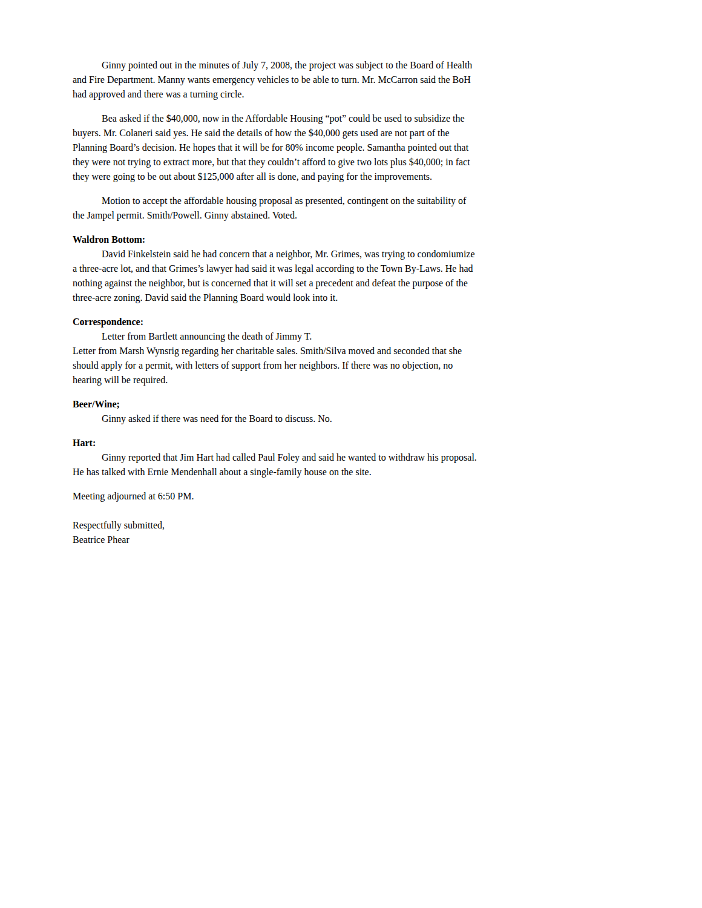Ginny pointed out in the minutes of July 7, 2008, the project was subject to the Board of Health and Fire Department. Manny wants emergency vehicles to be able to turn. Mr. McCarron said the BoH had approved and there was a turning circle.
Bea asked if the $40,000, now in the Affordable Housing “pot” could be used to subsidize the buyers. Mr. Colaneri said yes. He said the details of how the $40,000 gets used are not part of the Planning Board’s decision. He hopes that it will be for 80% income people. Samantha pointed out that they were not trying to extract more, but that they couldn’t afford to give two lots plus $40,000; in fact they were going to be out about $125,000 after all is done, and paying for the improvements.
Motion to accept the affordable housing proposal as presented, contingent on the suitability of the Jampel permit. Smith/Powell. Ginny abstained. Voted.
Waldron Bottom:
David Finkelstein said he had concern that a neighbor, Mr. Grimes, was trying to condomiumize a three-acre lot, and that Grimes’s lawyer had said it was legal according to the Town By-Laws. He had nothing against the neighbor, but is concerned that it will set a precedent and defeat the purpose of the three-acre zoning. David said the Planning Board would look into it.
Correspondence:
Letter from Bartlett announcing the death of Jimmy T.
Letter from Marsh Wynsrig regarding her charitable sales. Smith/Silva moved and seconded that she should apply for a permit, with letters of support from her neighbors. If there was no objection, no hearing will be required.
Beer/Wine;
Ginny asked if there was need for the Board to discuss. No.
Hart:
Ginny reported that Jim Hart had called Paul Foley and said he wanted to withdraw his proposal. He has talked with Ernie Mendenhall about a single-family house on the site.
Meeting adjourned at 6:50 PM.
Respectfully submitted,
Beatrice Phear